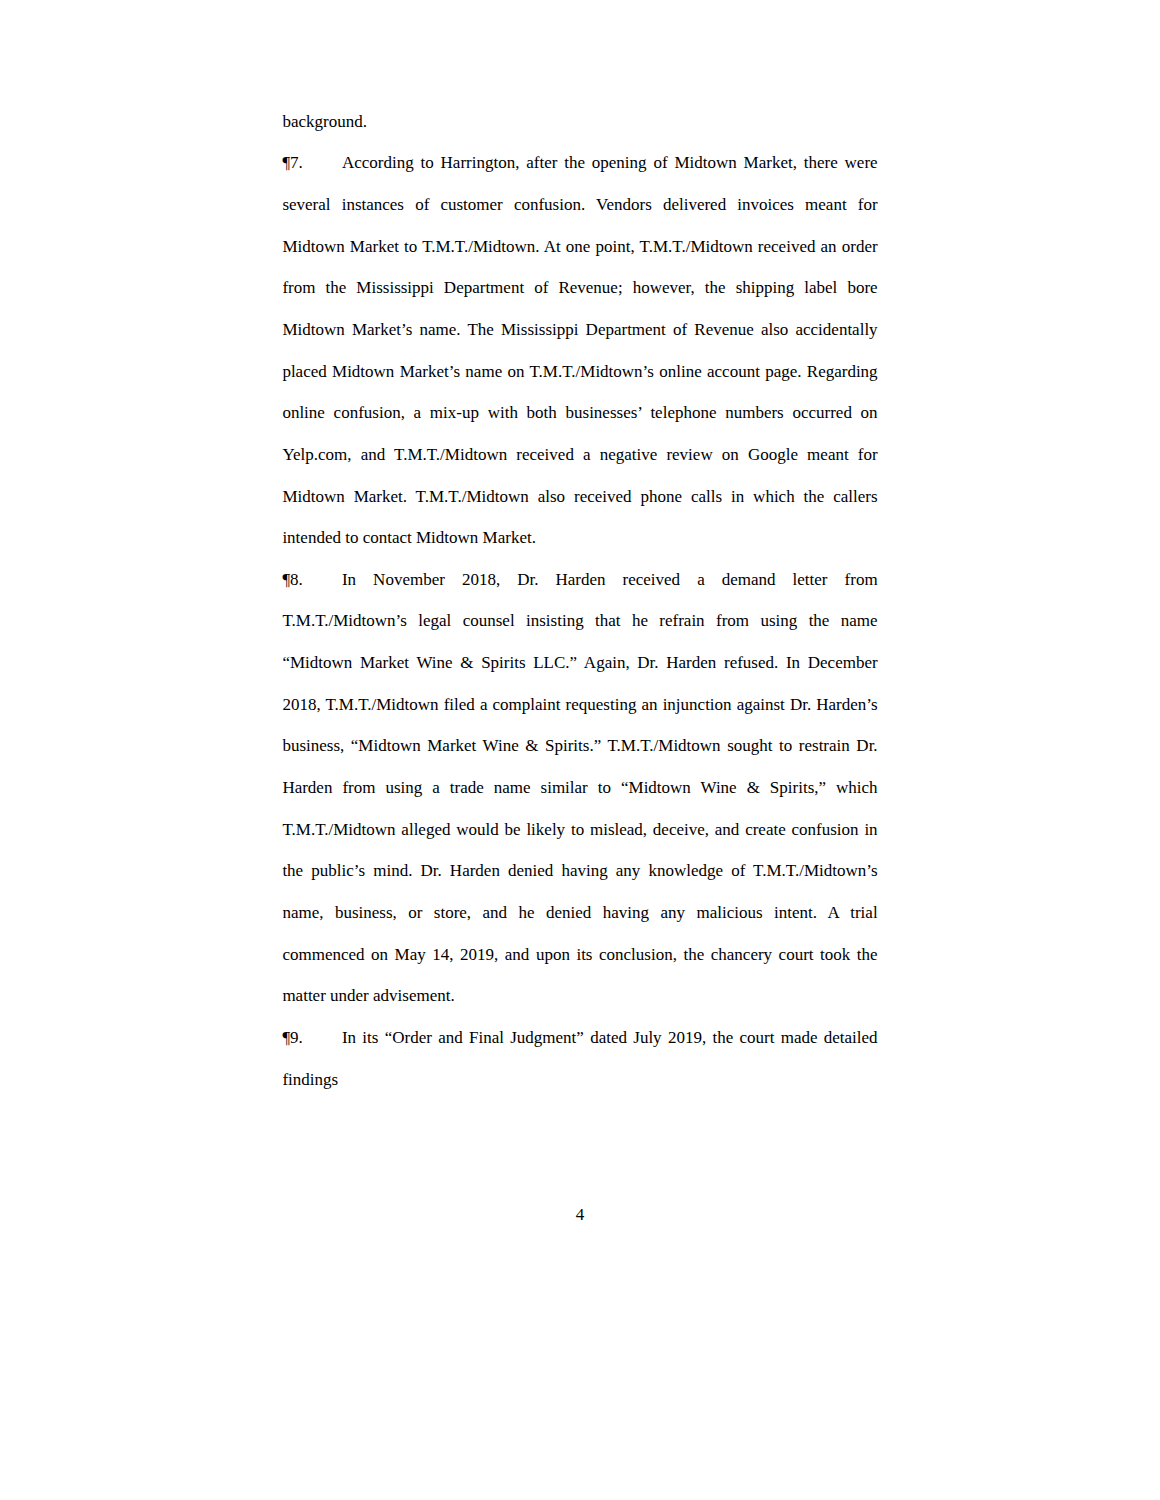background.
¶7. According to Harrington, after the opening of Midtown Market, there were several instances of customer confusion. Vendors delivered invoices meant for Midtown Market to T.M.T./Midtown. At one point, T.M.T./Midtown received an order from the Mississippi Department of Revenue; however, the shipping label bore Midtown Market’s name. The Mississippi Department of Revenue also accidentally placed Midtown Market’s name on T.M.T./Midtown’s online account page. Regarding online confusion, a mix-up with both businesses’ telephone numbers occurred on Yelp.com, and T.M.T./Midtown received a negative review on Google meant for Midtown Market. T.M.T./Midtown also received phone calls in which the callers intended to contact Midtown Market.
¶8. In November 2018, Dr. Harden received a demand letter from T.M.T./Midtown’s legal counsel insisting that he refrain from using the name “Midtown Market Wine & Spirits LLC.” Again, Dr. Harden refused. In December 2018, T.M.T./Midtown filed a complaint requesting an injunction against Dr. Harden’s business, “Midtown Market Wine & Spirits.” T.M.T./Midtown sought to restrain Dr. Harden from using a trade name similar to “Midtown Wine & Spirits,” which T.M.T./Midtown alleged would be likely to mislead, deceive, and create confusion in the public’s mind. Dr. Harden denied having any knowledge of T.M.T./Midtown’s name, business, or store, and he denied having any malicious intent. A trial commenced on May 14, 2019, and upon its conclusion, the chancery court took the matter under advisement.
¶9. In its “Order and Final Judgment” dated July 2019, the court made detailed findings
4